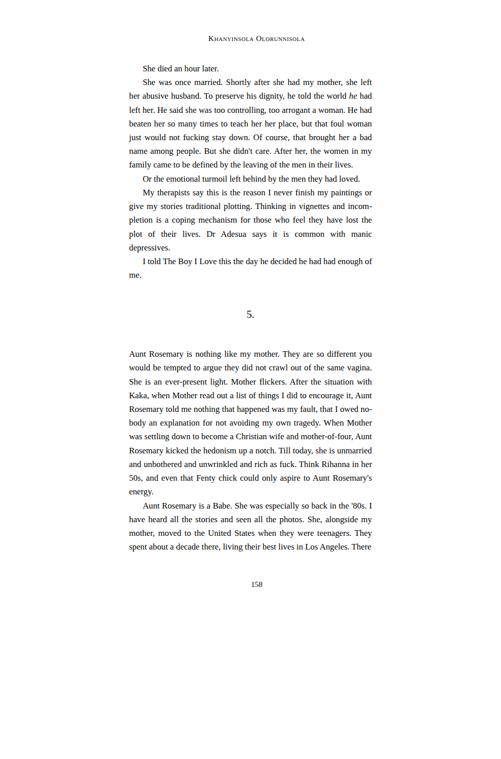Khanyinsola Olorunnisola
She died an hour later.
She was once married. Shortly after she had my mother, she left her abusive husband. To preserve his dignity, he told the world he had left her. He said she was too controlling, too arrogant a woman. He had beaten her so many times to teach her her place, but that foul woman just would not fucking stay down. Of course, that brought her a bad name among people. But she didn't care. After her, the women in my family came to be defined by the leaving of the men in their lives.
Or the emotional turmoil left behind by the men they had loved.
My therapists say this is the reason I never finish my paintings or give my stories traditional plotting. Thinking in vignettes and incompletion is a coping mechanism for those who feel they have lost the plot of their lives. Dr Adesua says it is common with manic depressives.
I told The Boy I Love this the day he decided he had had enough of me.
5.
Aunt Rosemary is nothing like my mother. They are so different you would be tempted to argue they did not crawl out of the same vagina. She is an ever-present light. Mother flickers. After the situation with Kaka, when Mother read out a list of things I did to encourage it, Aunt Rosemary told me nothing that happened was my fault, that I owed nobody an explanation for not avoiding my own tragedy. When Mother was settling down to become a Christian wife and mother-of-four, Aunt Rosemary kicked the hedonism up a notch. Till today, she is unmarried and unbothered and unwrinkled and rich as fuck. Think Rihanna in her 50s, and even that Fenty chick could only aspire to Aunt Rosemary's energy.
Aunt Rosemary is a Babe. She was especially so back in the '80s. I have heard all the stories and seen all the photos. She, alongside my mother, moved to the United States when they were teenagers. They spent about a decade there, living their best lives in Los Angeles. There
158